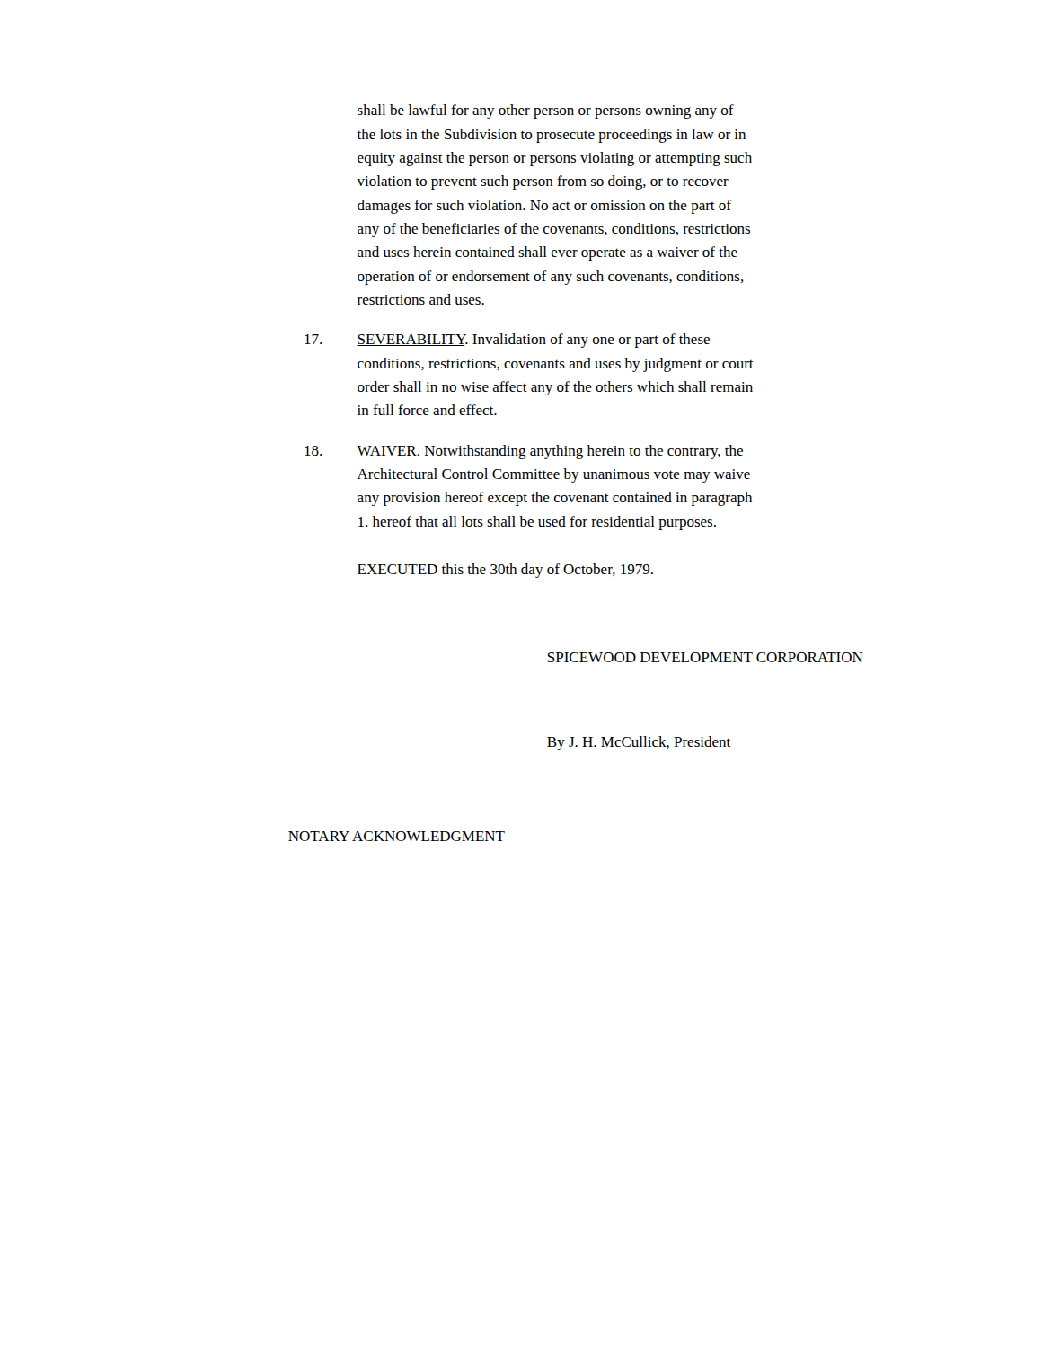shall be lawful for any other person or persons owning any of the lots in the Subdivision to prosecute proceedings in law or in equity against the person or persons violating or attempting such violation to prevent such person from so doing, or to recover damages for such violation. No act or omission on the part of any of the beneficiaries of the covenants, conditions, restrictions and uses herein contained shall ever operate as a waiver of the operation of or endorsement of any such covenants, conditions, restrictions and uses.
17. SEVERABILITY. Invalidation of any one or part of these conditions, restrictions, covenants and uses by judgment or court order shall in no wise affect any of the others which shall remain in full force and effect.
18. WAIVER. Notwithstanding anything herein to the contrary, the Architectural Control Committee by unanimous vote may waive any provision hereof except the covenant contained in paragraph 1. hereof that all lots shall be used for residential purposes.
EXECUTED this the 30th day of October, 1979.
SPICEWOOD DEVELOPMENT CORPORATION
By J. H. McCullick, President
NOTARY ACKNOWLEDGMENT